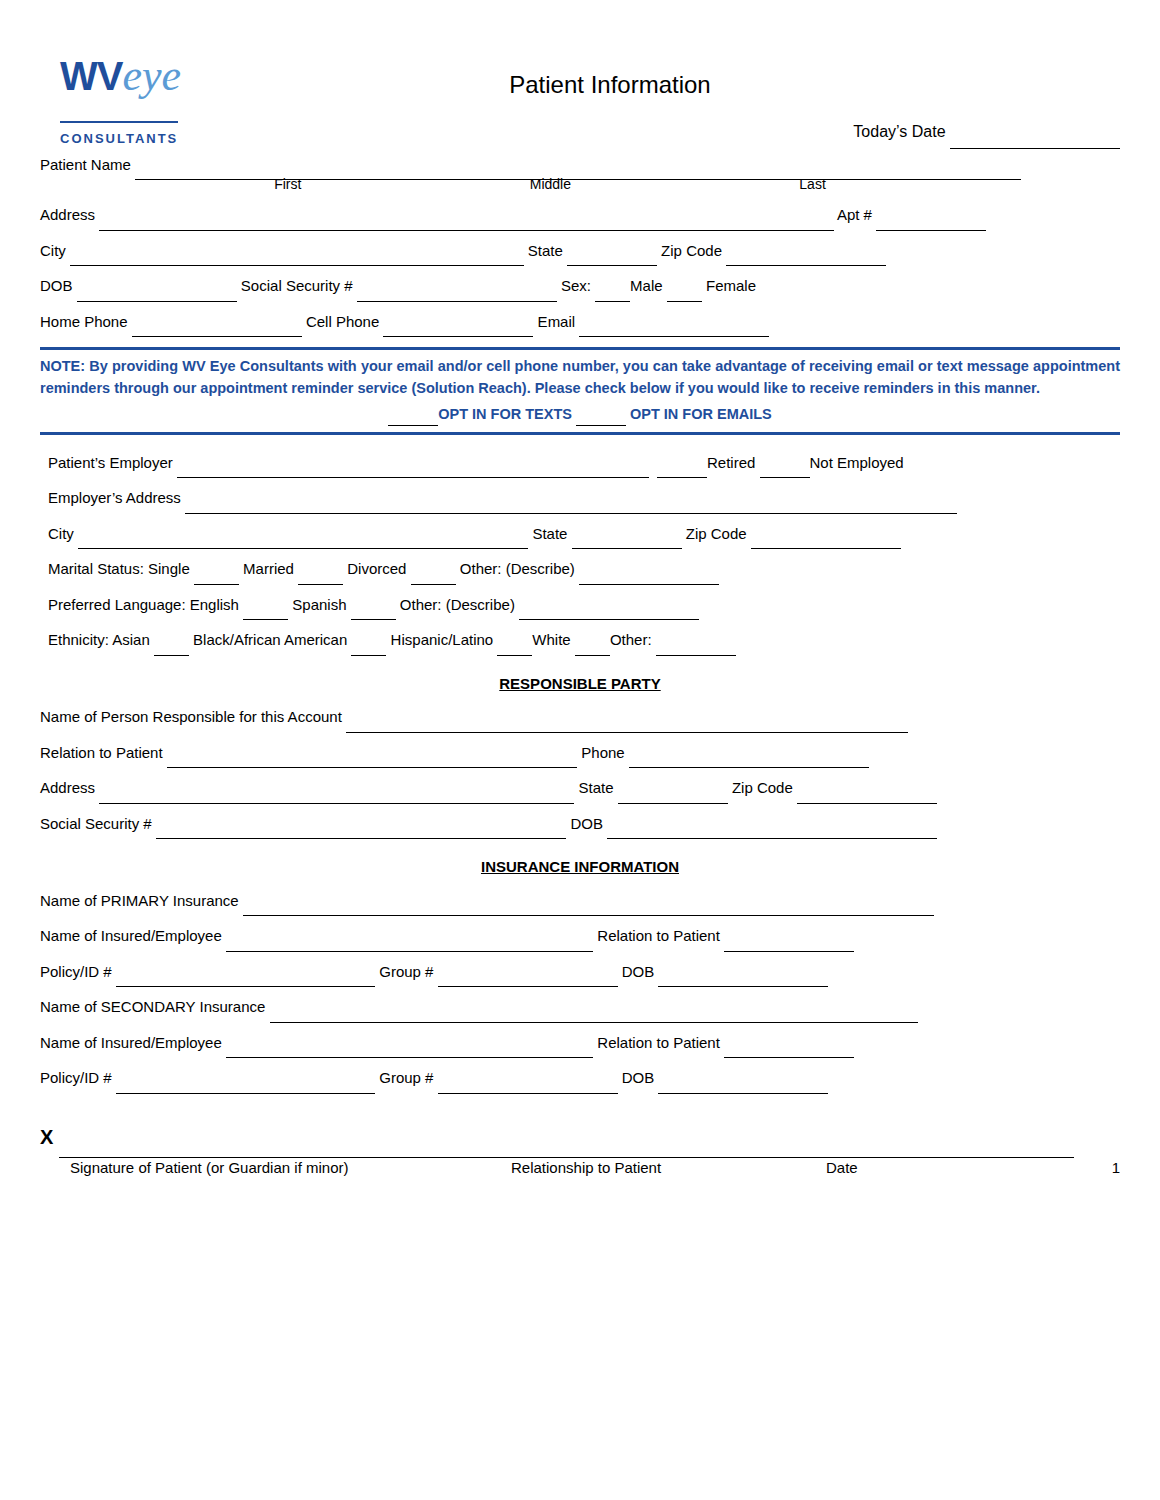WV eye
CONSULTANTS
Patient Information
Today’s Date
Patient Name
First Middle Last
Address Apt #
City State Zip Code
DOB Social Security # Sex: Male Female
Home Phone Cell Phone Email
NOTE: By providing WV Eye Consultants with your email and/or cell phone number, you can take advantage of receiving email or text message appointment reminders through our appointment reminder service (Solution Reach). Please check below if you would like to receive reminders in this manner.
OPT IN FOR TEXTS OPT IN FOR EMAILS
Patient’s Employer Retired Not Employed
Employer’s Address
City State Zip Code
Marital Status: Single Married Divorced Other: (Describe)
Preferred Language: English Spanish Other: (Describe)
Ethnicity: Asian Black/African American Hispanic/Latino White Other:
RESPONSIBLE PARTY
Name of Person Responsible for this Account
Relation to Patient Phone
Address State Zip Code
Social Security # DOB
INSURANCE INFORMATION
Name of PRIMARY Insurance
Name of Insured/Employee Relation to Patient
Policy/ID # Group # DOB
Name of SECONDARY Insurance
Name of Insured/Employee Relation to Patient
Policy/ID # Group # DOB
X
Signature of Patient (or Guardian if minor) Relationship to Patient Date 1